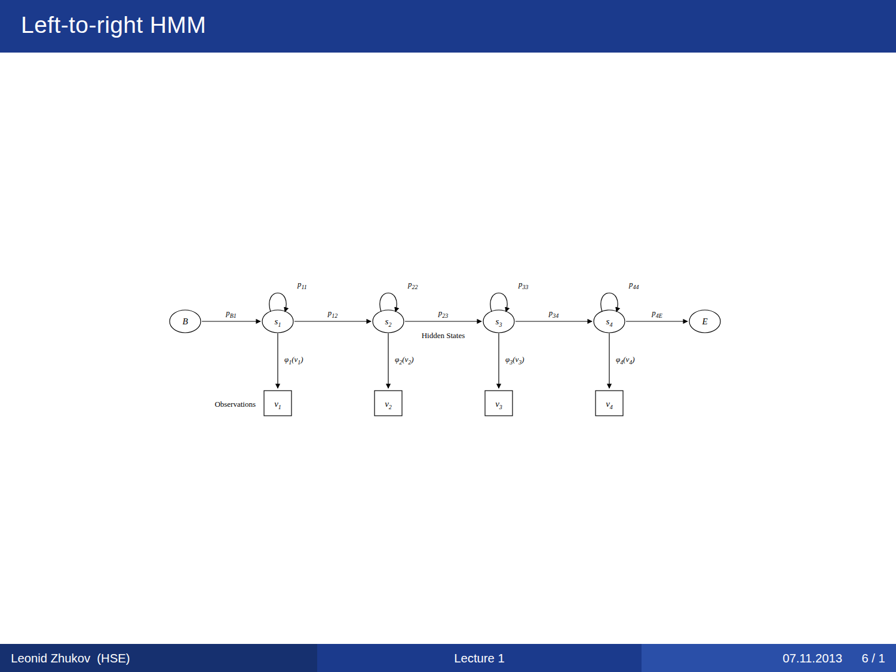Left-to-right HMM
Left-to-right hidden Markov model diagram A begin state B connects to hidden states s1, s2, s3, s4 in a left-to-right chain ending in state E. Each hidden state has a self-loop transition probability p11, p22, p33, p44 and emits an observation v1, v2, v3, v4 with emission probability phi. B s1 s2 s3 s4 E pB1 p12 p23 p34 p4E p11 p22 p33 p44 Hidden States φ1(v1) φ2(v2) φ3(v3) φ4(v4) v1 v2 v3 v4 Observations
Leonid Zhukov (HSE)
Lecture 1
07.11.20136 / 1